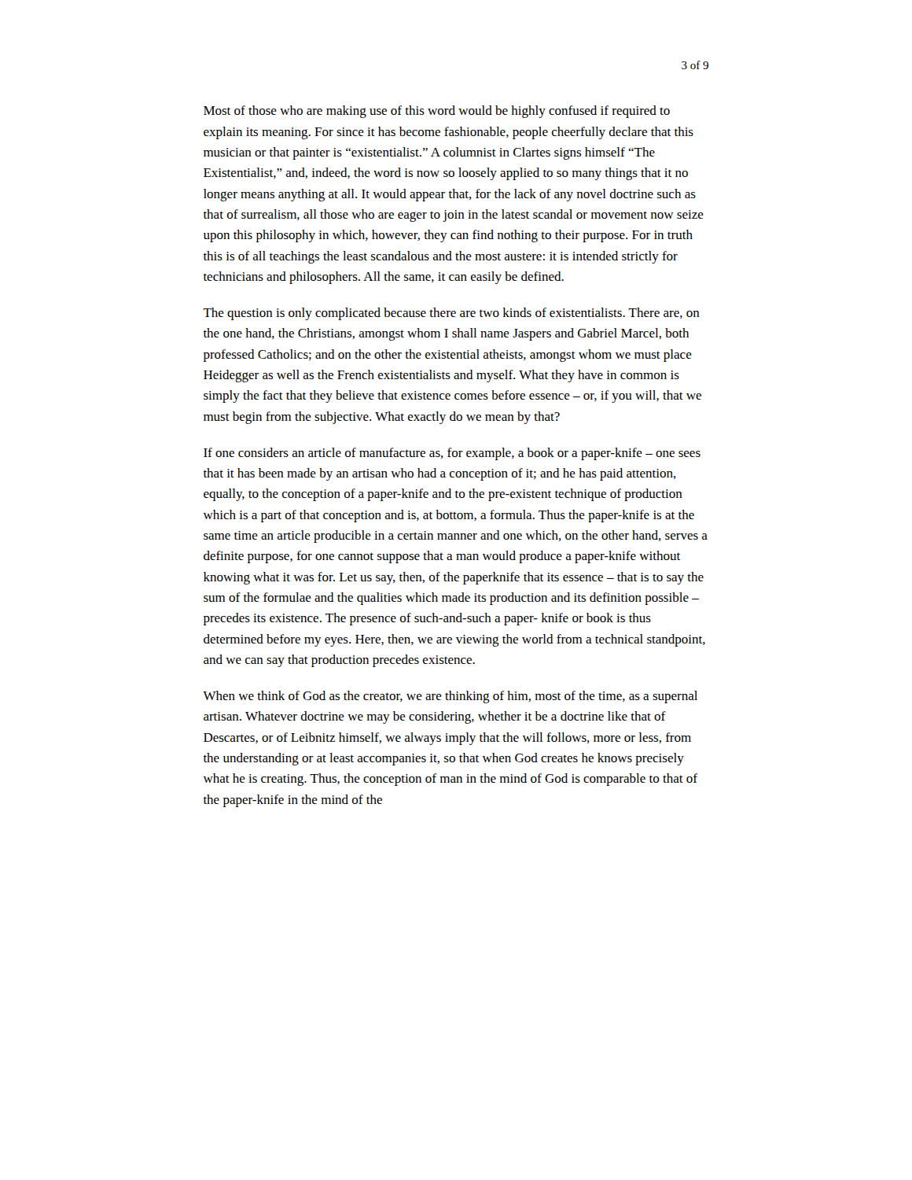3 of 9
Most of those who are making use of this word would be highly confused if required to explain its meaning. For since it has become fashionable, people cheerfully declare that this musician or that painter is “existentialist.” A columnist in Clartes signs himself “The Existentialist,” and, indeed, the word is now so loosely applied to so many things that it no longer means anything at all. It would appear that, for the lack of any novel doctrine such as that of surrealism, all those who are eager to join in the latest scandal or movement now seize upon this philosophy in which, however, they can find nothing to their purpose. For in truth this is of all teachings the least scandalous and the most austere: it is intended strictly for technicians and philosophers. All the same, it can easily be defined.
The question is only complicated because there are two kinds of existentialists. There are, on the one hand, the Christians, amongst whom I shall name Jaspers and Gabriel Marcel, both professed Catholics; and on the other the existential atheists, amongst whom we must place Heidegger as well as the French existentialists and myself. What they have in common is simply the fact that they believe that existence comes before essence – or, if you will, that we must begin from the subjective. What exactly do we mean by that?
If one considers an article of manufacture as, for example, a book or a paper-knife – one sees that it has been made by an artisan who had a conception of it; and he has paid attention, equally, to the conception of a paper-knife and to the pre-existent technique of production which is a part of that conception and is, at bottom, a formula. Thus the paper-knife is at the same time an article producible in a certain manner and one which, on the other hand, serves a definite purpose, for one cannot suppose that a man would produce a paper-knife without knowing what it was for. Let us say, then, of the paperknife that its essence – that is to say the sum of the formulae and the qualities which made its production and its definition possible – precedes its existence. The presence of such-and-such a paper- knife or book is thus determined before my eyes. Here, then, we are viewing the world from a technical standpoint, and we can say that production precedes existence.
When we think of God as the creator, we are thinking of him, most of the time, as a supernal artisan. Whatever doctrine we may be considering, whether it be a doctrine like that of Descartes, or of Leibnitz himself, we always imply that the will follows, more or less, from the understanding or at least accompanies it, so that when God creates he knows precisely what he is creating. Thus, the conception of man in the mind of God is comparable to that of the paper-knife in the mind of the